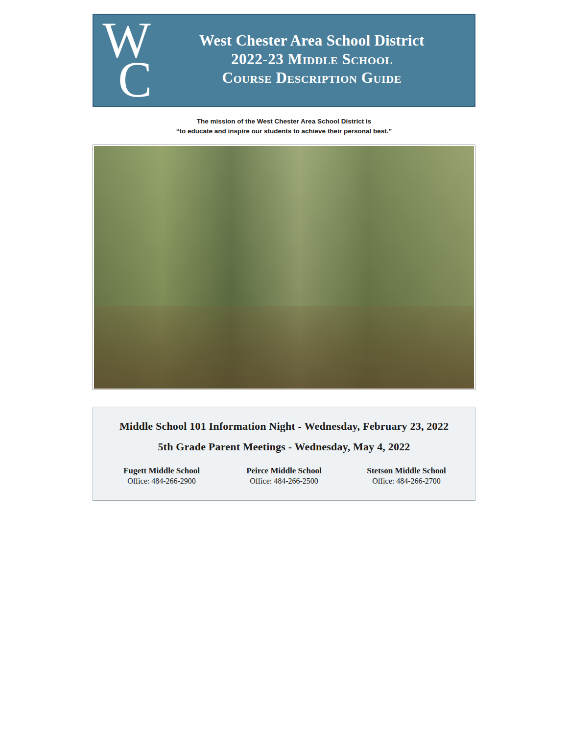W C
West Chester Area School District
2022-23 Middle School
Course Description Guide
The mission of the West Chester Area School District is
“to educate and inspire our students to achieve their personal best.”
Middle School 101 Information Night - Wednesday, February 23, 2022
5th Grade Parent Meetings - Wednesday, May 4, 2022
Fugett Middle School
Office: 484-266-2900
Peirce Middle School
Office: 484-266-2500
Stetson Middle School
Office: 484-266-2700